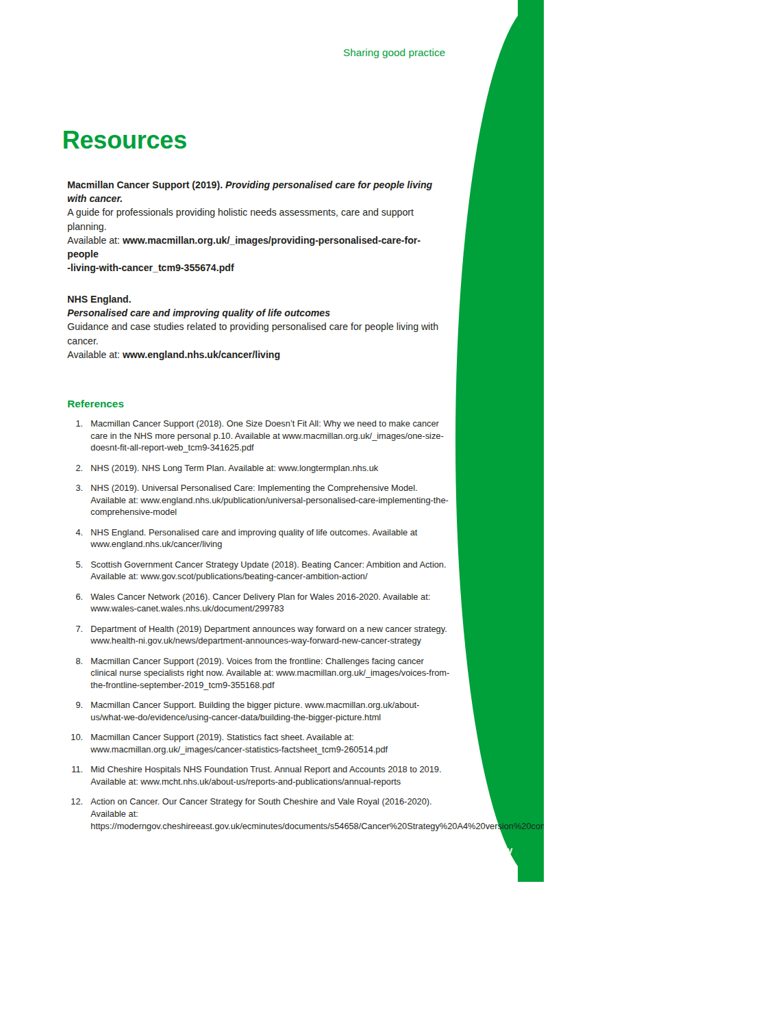Sharing good practice
Resources
Macmillan Cancer Support (2019). Providing personalised care for people living with cancer.
A guide for professionals providing holistic needs assessments, care and support planning.
Available at: www.macmillan.org.uk/_images/providing-personalised-care-for-people
-living-with-cancer_tcm9-355674.pdf
NHS England.
Personalised care and improving quality of life outcomes
Guidance and case studies related to providing personalised care for people living with cancer.
Available at: www.england.nhs.uk/cancer/living
References
Macmillan Cancer Support (2018). One Size Doesn’t Fit All: Why we need to make cancer care in the NHS more personal p.10. Available at www.macmillan.org.uk/_images/one-size-doesnt-fit-all-report-web_tcm9-341625.pdf
NHS (2019). NHS Long Term Plan. Available at: www.longtermplan.nhs.uk
NHS (2019). Universal Personalised Care: Implementing the Comprehensive Model. Available at: www.england.nhs.uk/publication/universal-personalised-care-implementing-the-comprehensive-model
NHS England. Personalised care and improving quality of life outcomes. Available at www.england.nhs.uk/cancer/living
Scottish Government Cancer Strategy Update (2018). Beating Cancer: Ambition and Action. Available at: www.gov.scot/publications/beating-cancer-ambition-action/
Wales Cancer Network (2016). Cancer Delivery Plan for Wales 2016-2020. Available at: www.wales-canet.wales.nhs.uk/document/299783
Department of Health (2019) Department announces way forward on a new cancer strategy. www.health-ni.gov.uk/news/department-announces-way-forward-new-cancer-strategy
Macmillan Cancer Support (2019). Voices from the frontline: Challenges facing cancer clinical nurse specialists right now. Available at: www.macmillan.org.uk/_images/voices-from-the-frontline-september-2019_tcm9-355168.pdf
Macmillan Cancer Support. Building the bigger picture. www.macmillan.org.uk/about-us/what-we-do/evidence/using-cancer-data/building-the-bigger-picture.html
Macmillan Cancer Support (2019). Statistics fact sheet. Available at: www.macmillan.org.uk/_images/cancer-statistics-factsheet_tcm9-260514.pdf
Mid Cheshire Hospitals NHS Foundation Trust. Annual Report and Accounts 2018 to 2019. Available at: www.mcht.nhs.uk/about-us/reports-and-publications/annual-reports
Action on Cancer. Our Cancer Strategy for South Cheshire and Vale Royal (2016-2020). Available at: https://moderngov.cheshireeast.gov.uk/ecminutes/documents/s54658/Cancer%20Strategy%20A4%20version%20complete_200dpi%202.pdf
xv